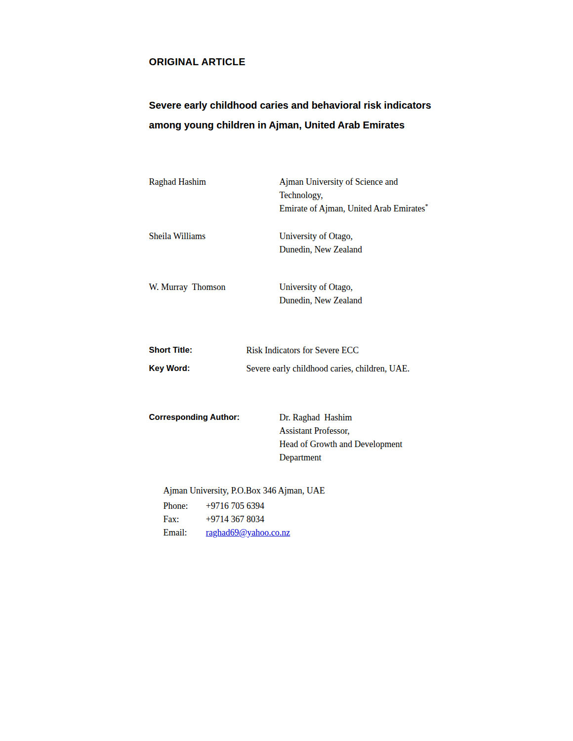ORIGINAL ARTICLE
Severe early childhood caries and behavioral risk indicators among young children in Ajman, United Arab Emirates
| Raghad Hashim | Ajman University of Science and Technology, Emirate of Ajman, United Arab Emirates * |
| Sheila Williams | University of Otago, Dunedin, New Zealand |
| W. Murray Thomson | University of Otago, Dunedin, New Zealand |
| Short Title: | Risk Indicators for Severe ECC |
| Key Word: | Severe early childhood caries, children, UAE. |
| Corresponding Author: | Dr. Raghad Hashim Assistant Professor, Head of Growth and Development Department |
Ajman University, P.O.Box 346 Ajman, UAE
| Phone: | +9716 705 6394 |
| Fax: | +9714 367 8034 |
| Email: | raghad69@yahoo.co.nz |